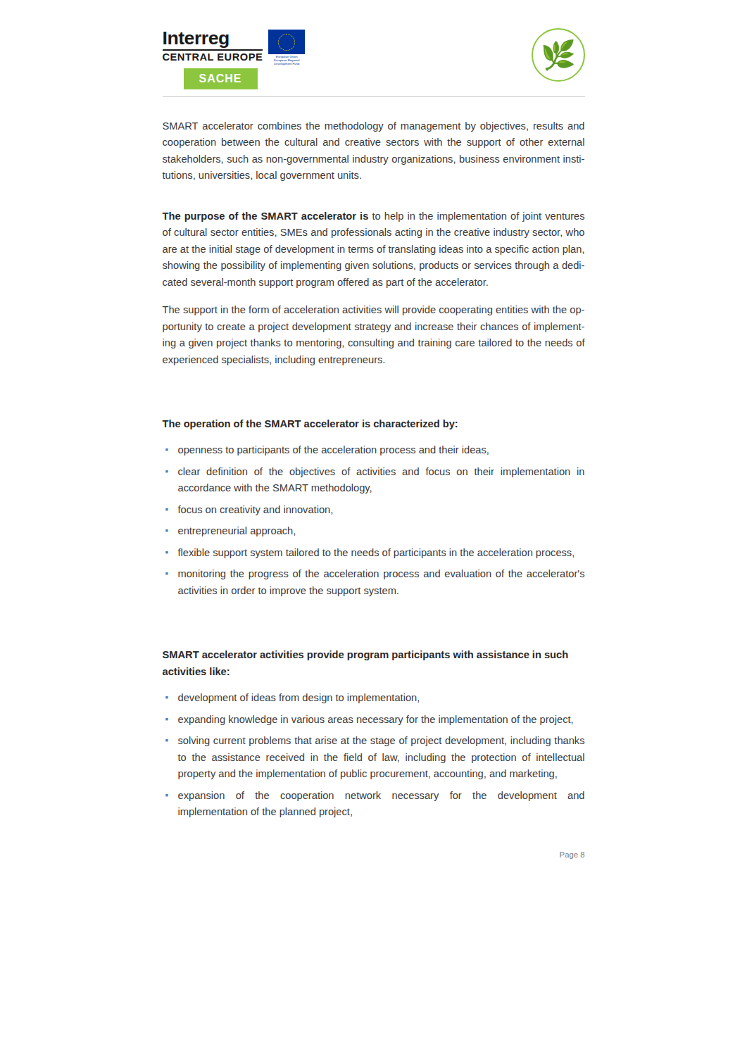Interreg CENTRAL EUROPE
European Union
European Regional
Development Fund
SACHE
🌿
SMART accelerator combines the methodology of management by objectives, results and cooperation between the cultural and creative sectors with the support of other external stakeholders, such as non-governmental industry organizations, business environment institutions, universities, local government units.
The purpose of the SMART accelerator is to help in the implementation of joint ventures of cultural sector entities, SMEs and professionals acting in the creative industry sector, who are at the initial stage of development in terms of translating ideas into a specific action plan, showing the possibility of implementing given solutions, products or services through a dedicated several-month support program offered as part of the accelerator.
The support in the form of acceleration activities will provide cooperating entities with the opportunity to create a project development strategy and increase their chances of implementing a given project thanks to mentoring, consulting and training care tailored to the needs of experienced specialists, including entrepreneurs.
The operation of the SMART accelerator is characterized by:
openness to participants of the acceleration process and their ideas,
clear definition of the objectives of activities and focus on their implementation in accordance with the SMART methodology,
focus on creativity and innovation,
entrepreneurial approach,
flexible support system tailored to the needs of participants in the acceleration process,
monitoring the progress of the acceleration process and evaluation of the accelerator's activities in order to improve the support system.
SMART accelerator activities provide program participants with assistance in such activities like:
development of ideas from design to implementation,
expanding knowledge in various areas necessary for the implementation of the project,
solving current problems that arise at the stage of project development, including thanks to the assistance received in the field of law, including the protection of intellectual property and the implementation of public procurement, accounting, and marketing,
expansion of the cooperation network necessary for the development and implementation of the planned project,
Page 8